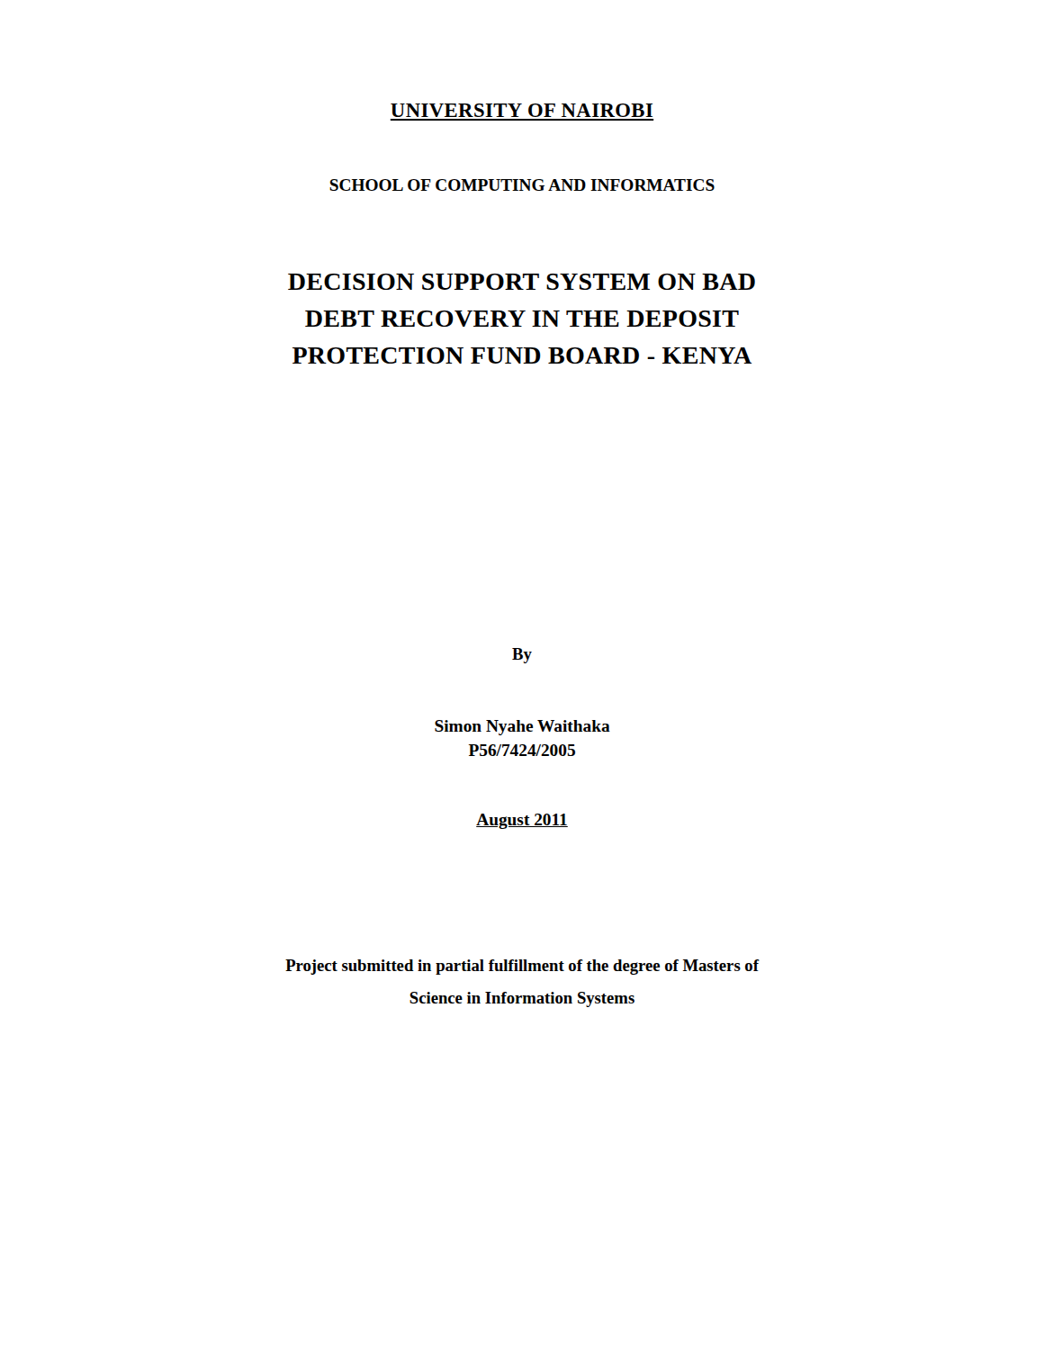UNIVERSITY OF NAIROBI
SCHOOL OF COMPUTING AND INFORMATICS
DECISION SUPPORT SYSTEM ON BAD DEBT RECOVERY IN THE DEPOSIT PROTECTION FUND BOARD - KENYA
By
Simon Nyahe Waithaka
P56/7424/2005
August 2011
Project submitted in partial fulfillment of the degree of Masters of Science in Information Systems